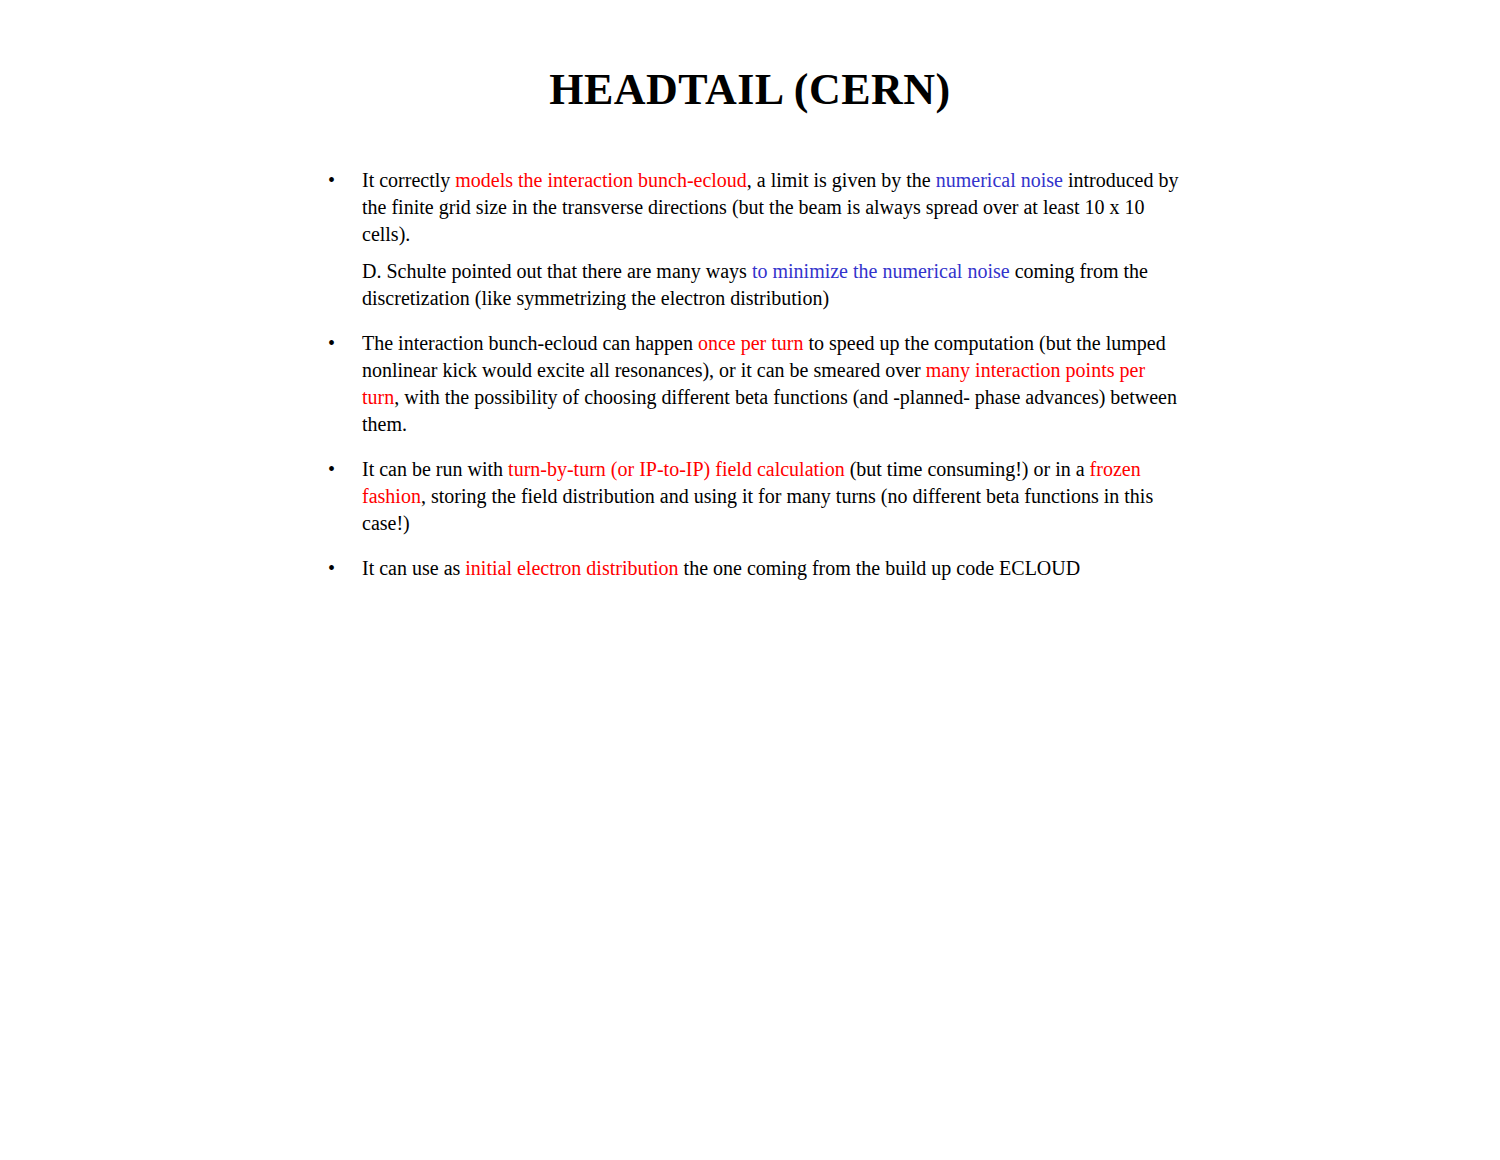HEADTAIL (CERN)
It correctly models the interaction bunch-ecloud, a limit is given by the numerical noise introduced by the finite grid size in the transverse directions (but the beam is always spread over at least 10 x 10 cells).
D. Schulte pointed out that there are many ways to minimize the numerical noise coming from the discretization (like symmetrizing the electron distribution)
The interaction bunch-ecloud can happen once per turn to speed up the computation (but the lumped nonlinear kick would excite all resonances), or it can be smeared over many interaction points per turn, with the possibility of choosing different beta functions (and -planned- phase advances) between them.
It can be run with turn-by-turn (or IP-to-IP) field calculation (but time consuming!) or in a frozen fashion, storing the field distribution and using it for many turns (no different beta functions in this case!)
It can use as initial electron distribution the one coming from the build up code ECLOUD